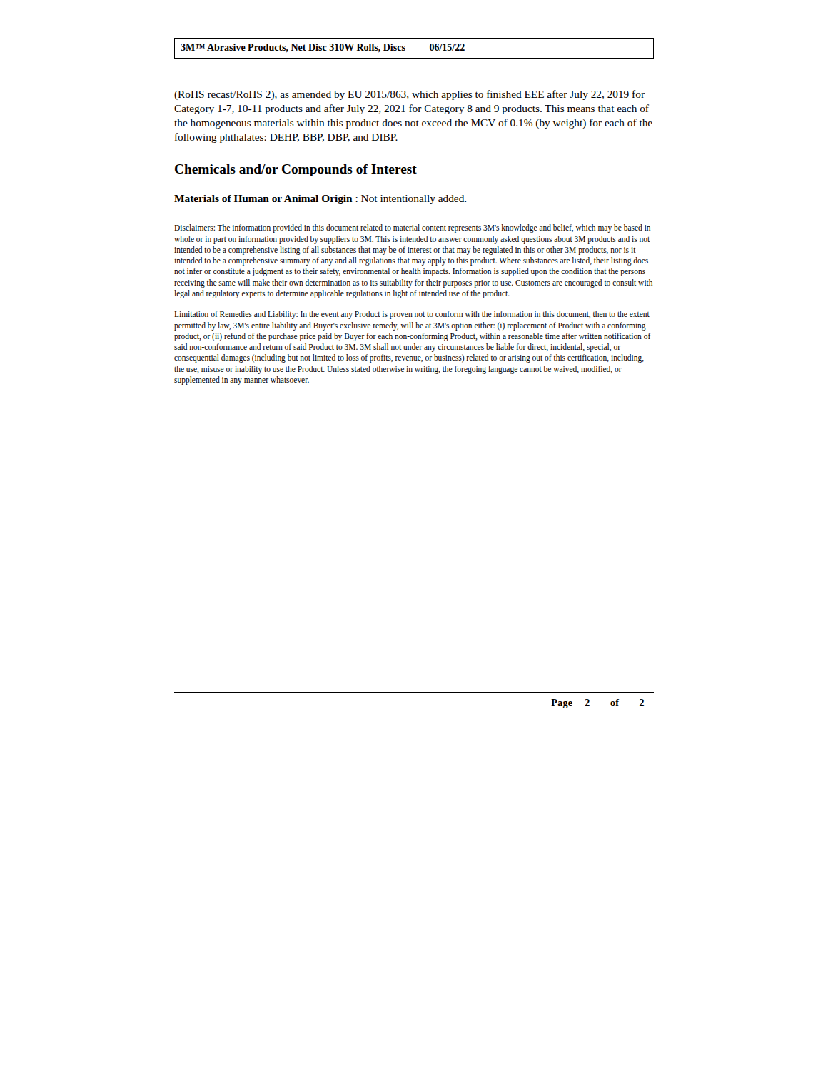3M™ Abrasive Products, Net Disc 310W Rolls, Discs 06/15/22
(RoHS recast/RoHS 2), as amended by EU 2015/863, which applies to finished EEE after July 22, 2019 for Category 1-7, 10-11 products and after July 22, 2021 for Category 8 and 9 products. This means that each of the homogeneous materials within this product does not exceed the MCV of 0.1% (by weight) for each of the following phthalates: DEHP, BBP, DBP, and DIBP.
Chemicals and/or Compounds of Interest
Materials of Human or Animal Origin : Not intentionally added.
Disclaimers: The information provided in this document related to material content represents 3M's knowledge and belief, which may be based in whole or in part on information provided by suppliers to 3M. This is intended to answer commonly asked questions about 3M products and is not intended to be a comprehensive listing of all substances that may be of interest or that may be regulated in this or other 3M products, nor is it intended to be a comprehensive summary of any and all regulations that may apply to this product. Where substances are listed, their listing does not infer or constitute a judgment as to their safety, environmental or health impacts. Information is supplied upon the condition that the persons receiving the same will make their own determination as to its suitability for their purposes prior to use. Customers are encouraged to consult with legal and regulatory experts to determine applicable regulations in light of intended use of the product.
Limitation of Remedies and Liability: In the event any Product is proven not to conform with the information in this document, then to the extent permitted by law, 3M's entire liability and Buyer's exclusive remedy, will be at 3M's option either: (i) replacement of Product with a conforming product, or (ii) refund of the purchase price paid by Buyer for each non-conforming Product, within a reasonable time after written notification of said non-conformance and return of said Product to 3M. 3M shall not under any circumstances be liable for direct, incidental, special, or consequential damages (including but not limited to loss of profits, revenue, or business) related to or arising out of this certification, including, the use, misuse or inability to use the Product. Unless stated otherwise in writing, the foregoing language cannot be waived, modified, or supplemented in any manner whatsoever.
Page 2 of 2